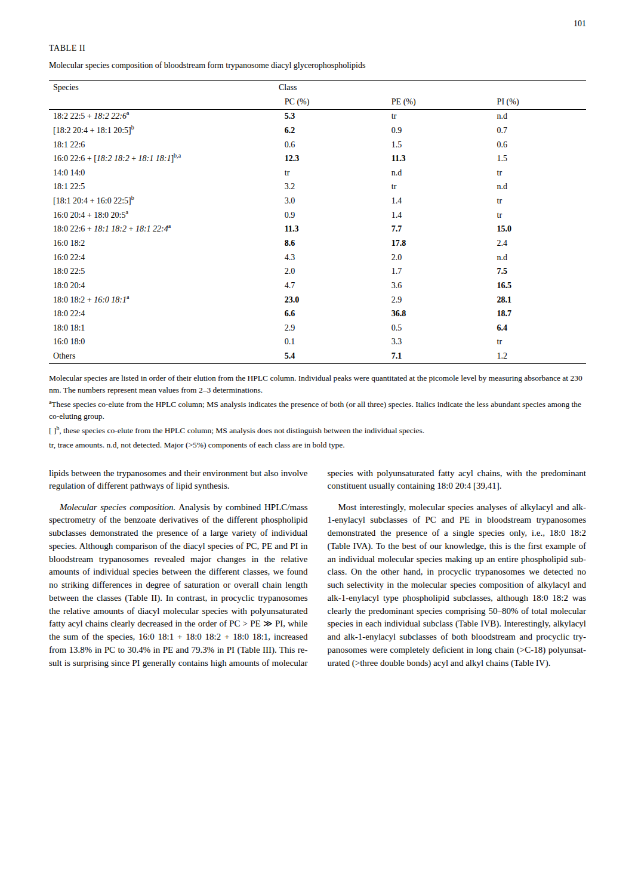101
TABLE II
Molecular species composition of bloodstream form trypanosome diacyl glycerophospholipids
| Species | Class |
| --- | --- |
| | PC (%) | PE (%) | PI (%) |
| 18:2 22:5 + 18:2 22:6 a | 5.3 | tr | n.d |
| [18:2 20:4 + 18:1 20:5] b | 6.2 | 0.9 | 0.7 |
| 18:1 22:6 | 0.6 | 1.5 | 0.6 |
| 16:0 22:6 + [ 18:2 18:2 + 18:1 18:1 ] b,a | 12.3 | 11.3 | 1.5 |
| 14:0 14:0 | tr | n.d | tr |
| 18:1 22:5 | 3.2 | tr | n.d |
| [18:1 20:4 + 16:0 22:5] b | 3.0 | 1.4 | tr |
| 16:0 20:4 + 18:0 20:5 a | 0.9 | 1.4 | tr |
| 18:0 22:6 + 18:1 18:2 + 18:1 22:4 a | 11.3 | 7.7 | 15.0 |
| 16:0 18:2 | 8.6 | 17.8 | 2.4 |
| 16:0 22:4 | 4.3 | 2.0 | n.d |
| 18:0 22:5 | 2.0 | 1.7 | 7.5 |
| 18:0 20:4 | 4.7 | 3.6 | 16.5 |
| 18:0 18:2 + 16:0 18:1 a | 23.0 | 2.9 | 28.1 |
| 18:0 22:4 | 6.6 | 36.8 | 18.7 |
| 18:0 18:1 | 2.9 | 0.5 | 6.4 |
| 16:0 18:0 | 0.1 | 3.3 | tr |
| Others | 5.4 | 7.1 | 1.2 |
Molecular species are listed in order of their elution from the HPLC column. Individual peaks were quantitated at the picomole level by measuring absorbance at 230 nm. The numbers represent mean values from 2–3 determinations.
aThese species co-elute from the HPLC column; MS analysis indicates the presence of both (or all three) species. Italics indicate the less abundant species among the co-eluting group.
[ ]b, these species co-elute from the HPLC column; MS analysis does not distinguish between the individual species.
tr, trace amounts. n.d, not detected. Major (>5%) components of each class are in bold type.
lipids between the trypanosomes and their environment but also involve regulation of different pathways of lipid synthesis.
Molecular species composition. Analysis by combined HPLC/mass spectrometry of the benzoate derivatives of the different phospholipid subclasses demonstrated the presence of a large variety of individual species. Although comparison of the diacyl species of PC, PE and PI in bloodstream trypanosomes revealed major changes in the relative amounts of individual species between the different classes, we found no striking differences in degree of saturation or overall chain length between the classes (Table II). In contrast, in procyclic trypanosomes the relative amounts of diacyl molecular species with polyunsaturated fatty acyl chains clearly decreased in the order of PC > PE ≫ PI, while the sum of the species, 16:0 18:1 + 18:0 18:2 + 18:0 18:1, increased from 13.8% in PC to 30.4% in PE and 79.3% in PI (Table III). This result is surprising since PI generally contains high amounts of molecular species with polyunsaturated fatty acyl chains, with the predominant constituent usually containing 18:0 20:4 [39,41].
Most interestingly, molecular species analyses of alkylacyl and alk-1-enylacyl subclasses of PC and PE in bloodstream trypanosomes demonstrated the presence of a single species only, i.e., 18:0 18:2 (Table IVA). To the best of our knowledge, this is the first example of an individual molecular species making up an entire phospholipid subclass. On the other hand, in procyclic trypanosomes we detected no such selectivity in the molecular species composition of alkylacyl and alk-1-enylacyl type phospholipid subclasses, although 18:0 18:2 was clearly the predominant species comprising 50–80% of total molecular species in each individual subclass (Table IVB). Interestingly, alkylacyl and alk-1-enylacyl subclasses of both bloodstream and procyclic trypanosomes were completely deficient in long chain (>C-18) polyunsaturated (>three double bonds) acyl and alkyl chains (Table IV).